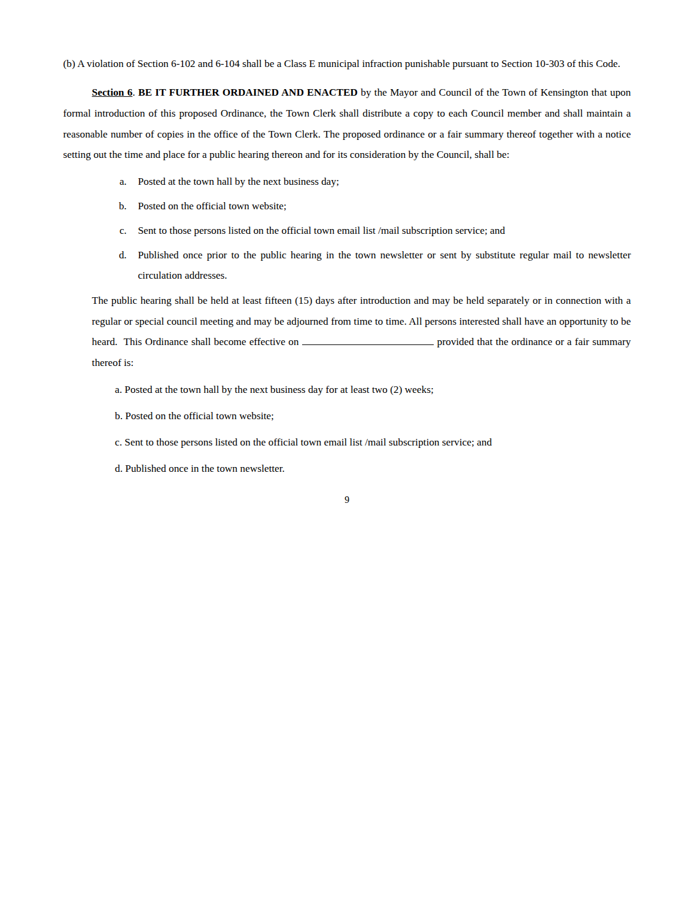(b) A violation of Section 6-102 and 6-104 shall be a Class E municipal infraction punishable pursuant to Section 10-303 of this Code.
Section 6. BE IT FURTHER ORDAINED AND ENACTED by the Mayor and Council of the Town of Kensington that upon formal introduction of this proposed Ordinance, the Town Clerk shall distribute a copy to each Council member and shall maintain a reasonable number of copies in the office of the Town Clerk. The proposed ordinance or a fair summary thereof together with a notice setting out the time and place for a public hearing thereon and for its consideration by the Council, shall be:
Posted at the town hall by the next business day;
Posted on the official town website;
Sent to those persons listed on the official town email list /mail subscription service; and
Published once prior to the public hearing in the town newsletter or sent by substitute regular mail to newsletter circulation addresses.
The public hearing shall be held at least fifteen (15) days after introduction and may be held separately or in connection with a regular or special council meeting and may be adjourned from time to time. All persons interested shall have an opportunity to be heard. This Ordinance shall become effective on provided that the ordinance or a fair summary thereof is:
a. Posted at the town hall by the next business day for at least two (2) weeks;
b. Posted on the official town website;
c. Sent to those persons listed on the official town email list /mail subscription service; and
d. Published once in the town newsletter.
9